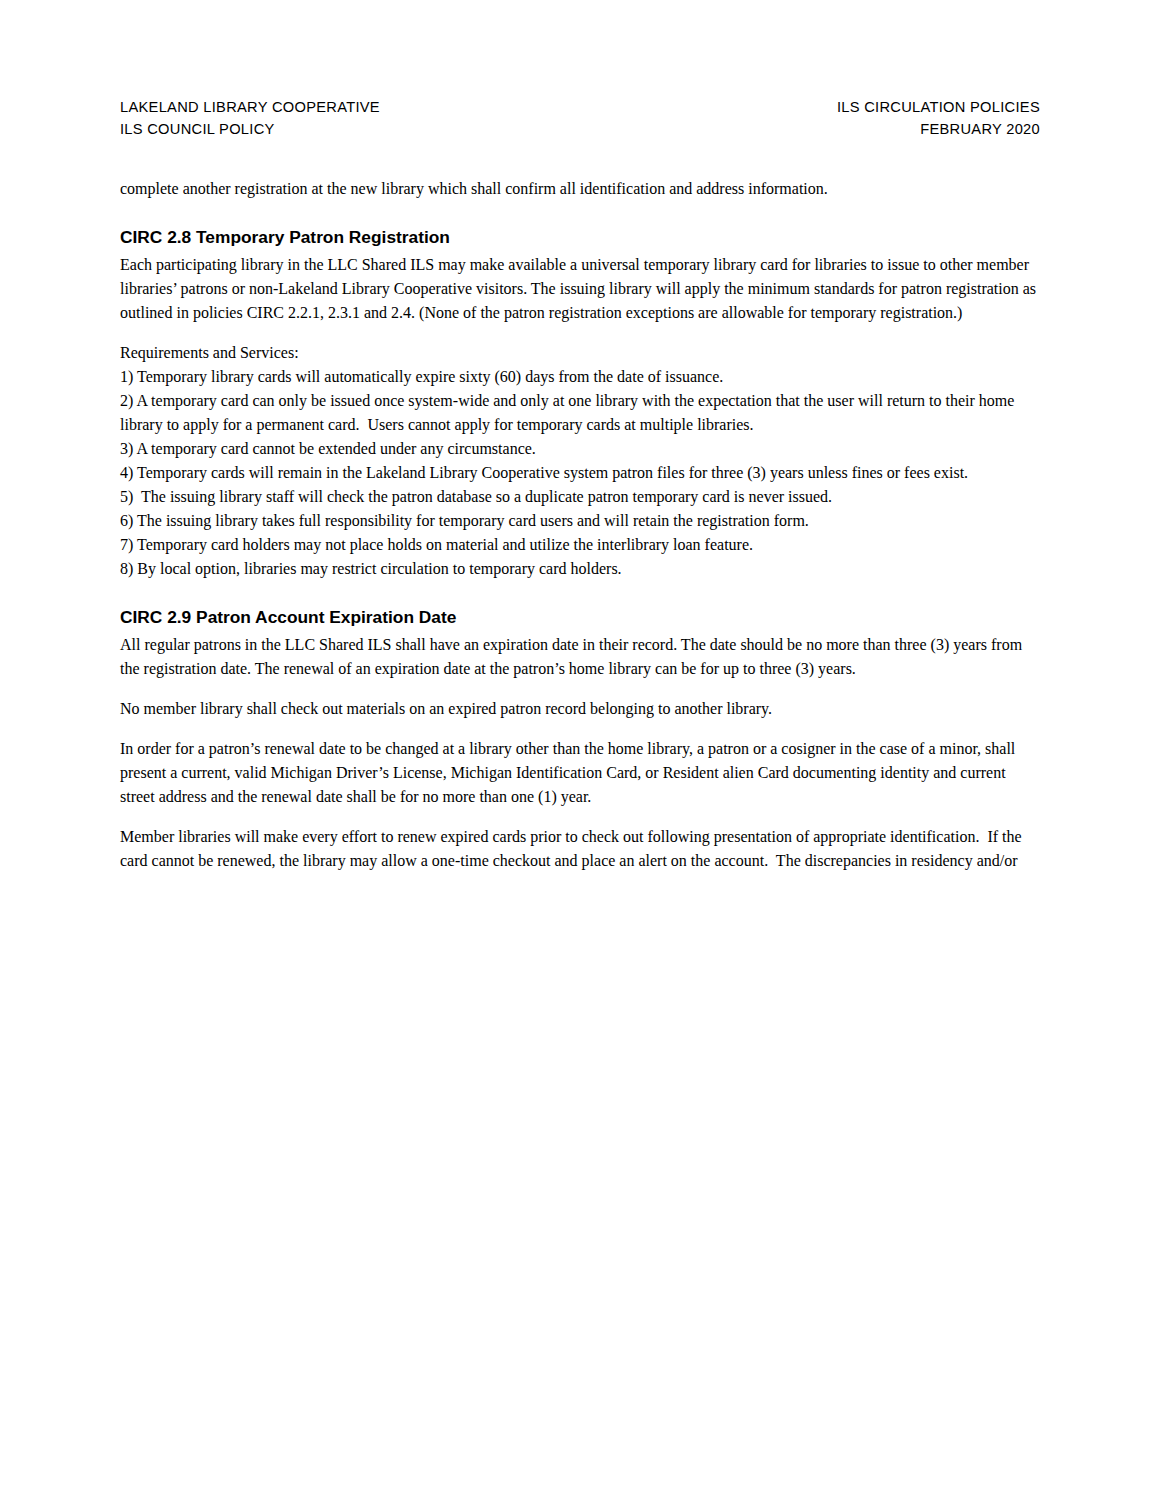LAKELAND LIBRARY COOPERATIVE ILS CIRCULATION POLICIES
ILS COUNCIL POLICY FEBRUARY 2020
complete another registration at the new library which shall confirm all identification and address information.
CIRC 2.8 Temporary Patron Registration
Each participating library in the LLC Shared ILS may make available a universal temporary library card for libraries to issue to other member libraries’ patrons or non-Lakeland Library Cooperative visitors. The issuing library will apply the minimum standards for patron registration as outlined in policies CIRC 2.2.1, 2.3.1 and 2.4. (None of the patron registration exceptions are allowable for temporary registration.)
Requirements and Services:
1) Temporary library cards will automatically expire sixty (60) days from the date of issuance.
2) A temporary card can only be issued once system-wide and only at one library with the expectation that the user will return to their home library to apply for a permanent card. Users cannot apply for temporary cards at multiple libraries.
3) A temporary card cannot be extended under any circumstance.
4) Temporary cards will remain in the Lakeland Library Cooperative system patron files for three (3) years unless fines or fees exist.
5) The issuing library staff will check the patron database so a duplicate patron temporary card is never issued.
6) The issuing library takes full responsibility for temporary card users and will retain the registration form.
7) Temporary card holders may not place holds on material and utilize the interlibrary loan feature.
8) By local option, libraries may restrict circulation to temporary card holders.
CIRC 2.9 Patron Account Expiration Date
All regular patrons in the LLC Shared ILS shall have an expiration date in their record. The date should be no more than three (3) years from the registration date. The renewal of an expiration date at the patron’s home library can be for up to three (3) years.
No member library shall check out materials on an expired patron record belonging to another library.
In order for a patron’s renewal date to be changed at a library other than the home library, a patron or a cosigner in the case of a minor, shall present a current, valid Michigan Driver’s License, Michigan Identification Card, or Resident alien Card documenting identity and current street address and the renewal date shall be for no more than one (1) year.
Member libraries will make every effort to renew expired cards prior to check out following presentation of appropriate identification. If the card cannot be renewed, the library may allow a one-time checkout and place an alert on the account. The discrepancies in residency and/or